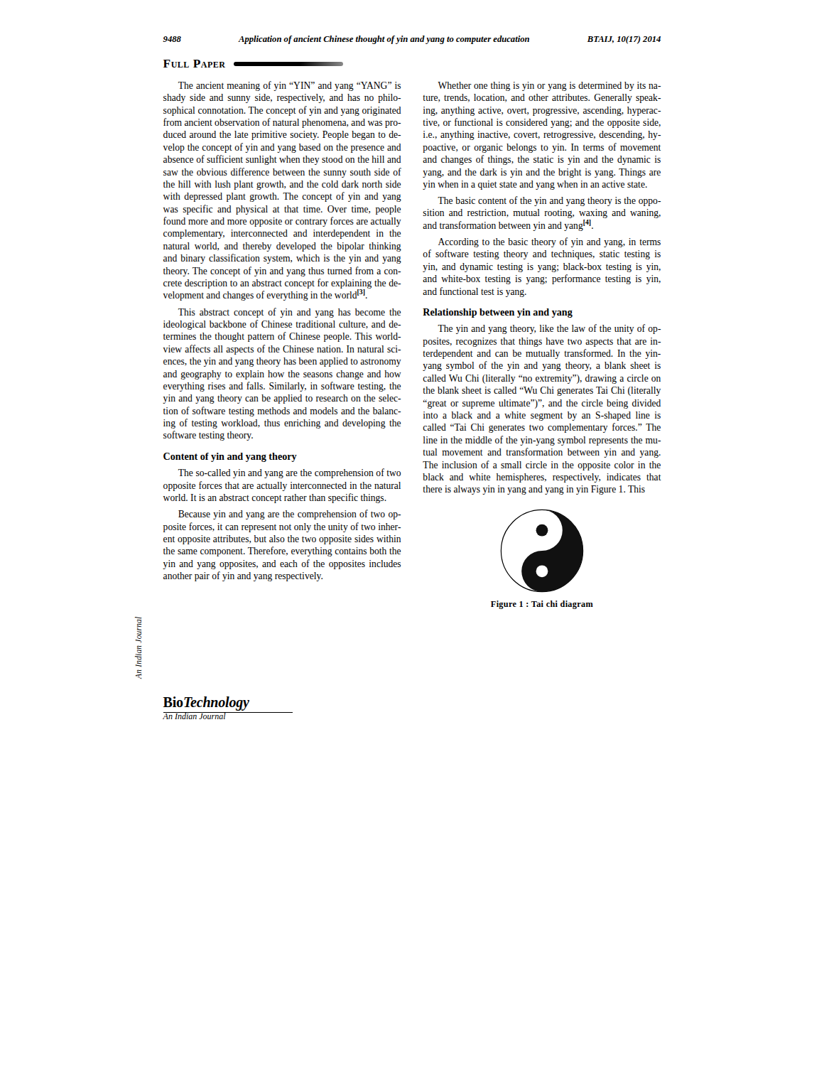9488 Application of ancient Chinese thought of yin and yang to computer education BTAIJ, 10(17) 2014
Full Paper
The ancient meaning of yin “YIN” and yang “YANG” is shady side and sunny side, respectively, and has no philosophical connotation. The concept of yin and yang originated from ancient observation of natural phenomena, and was produced around the late primitive society. People began to develop the concept of yin and yang based on the presence and absence of sufficient sunlight when they stood on the hill and saw the obvious difference between the sunny south side of the hill with lush plant growth, and the cold dark north side with depressed plant growth. The concept of yin and yang was specific and physical at that time. Over time, people found more and more opposite or contrary forces are actually complementary, interconnected and interdependent in the natural world, and thereby developed the bipolar thinking and binary classification system, which is the yin and yang theory. The concept of yin and yang thus turned from a concrete description to an abstract concept for explaining the development and changes of everything in the world[3].
This abstract concept of yin and yang has become the ideological backbone of Chinese traditional culture, and determines the thought pattern of Chinese people. This worldview affects all aspects of the Chinese nation. In natural sciences, the yin and yang theory has been applied to astronomy and geography to explain how the seasons change and how everything rises and falls. Similarly, in software testing, the yin and yang theory can be applied to research on the selection of software testing methods and models and the balancing of testing workload, thus enriching and developing the software testing theory.
Content of yin and yang theory
The so-called yin and yang are the comprehension of two opposite forces that are actually interconnected in the natural world. It is an abstract concept rather than specific things.
Because yin and yang are the comprehension of two opposite forces, it can represent not only the unity of two inherent opposite attributes, but also the two opposite sides within the same component. Therefore, everything contains both the yin and yang opposites, and each of the opposites includes another pair of yin and yang respectively.
Whether one thing is yin or yang is determined by its nature, trends, location, and other attributes. Generally speaking, anything active, overt, progressive, ascending, hyperactive, or functional is considered yang; and the opposite side, i.e., anything inactive, covert, retrogressive, descending, hypoactive, or organic belongs to yin. In terms of movement and changes of things, the static is yin and the dynamic is yang, and the dark is yin and the bright is yang. Things are yin when in a quiet state and yang when in an active state.
The basic content of the yin and yang theory is the opposition and restriction, mutual rooting, waxing and waning, and transformation between yin and yang[4].
According to the basic theory of yin and yang, in terms of software testing theory and techniques, static testing is yin, and dynamic testing is yang; black-box testing is yin, and white-box testing is yang; performance testing is yin, and functional test is yang.
Relationship between yin and yang
The yin and yang theory, like the law of the unity of opposites, recognizes that things have two aspects that are interdependent and can be mutually transformed. In the yin-yang symbol of the yin and yang theory, a blank sheet is called Wu Chi (literally “no extremity”), drawing a circle on the blank sheet is called “Wu Chi generates Tai Chi (literally “great or supreme ultimate”)”, and the circle being divided into a black and a white segment by an S-shaped line is called “Tai Chi generates two complementary forces.” The line in the middle of the yin-yang symbol represents the mutual movement and transformation between yin and yang. The inclusion of a small circle in the opposite color in the black and white hemispheres, respectively, indicates that there is always yin in yang and yang in yin Figure 1. This
Figure 1 : Tai chi diagram
Bio Technology
An Indian Journal
An Indian Journal